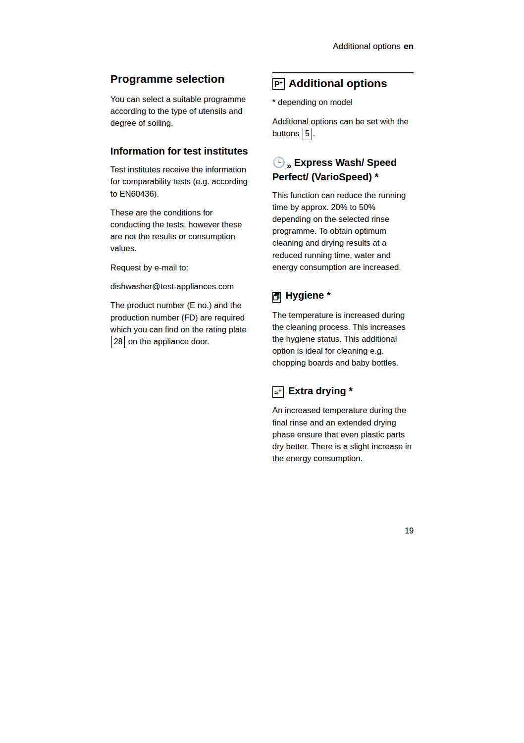Additional optionsen
Programme selection
You can select a suitable programme according to the type of utensils and degree of soiling.
Information for test institutes
Test institutes receive the information for comparability tests (e.g. according to EN60436).
These are the conditions for conducting the tests, however these are not the results or consumption values.
Request by e-mail to:
dishwasher@test-appliances.com
The product number (E no.) and the production number (FD) are required which you can find on the rating plate 28 on the appliance door.
P+ Additional options
* depending on model
Additional options can be set with the buttons 5.
🕒» Express Wash/ Speed Perfect/ (VarioSpeed) *
This function can reduce the running time by approx. 20% to 50% depending on the selected rinse programme. To obtain optimum cleaning and drying results at a reduced running time, water and energy consumption are increased.
🗍 Hygiene *
The temperature is increased during the cleaning process. This increases the hygiene status. This additional option is ideal for cleaning e.g. chopping boards and baby bottles.
≈+ Extra drying *
An increased temperature during the final rinse and an extended drying phase ensure that even plastic parts dry better. There is a slight increase in the energy consumption.
19